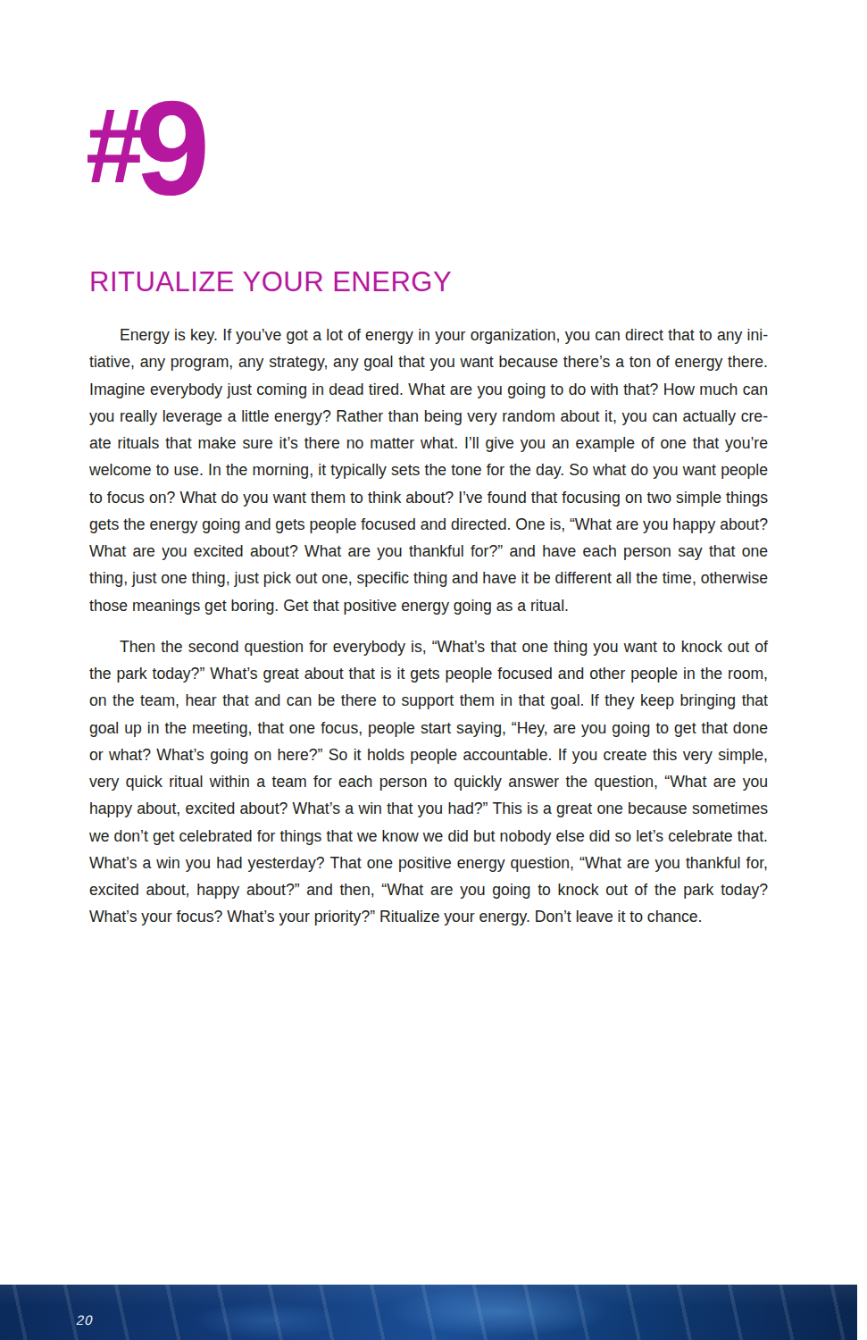#9
Ritualize Your Energy
Energy is key. If you’ve got a lot of energy in your organization, you can direct that to any initiative, any program, any strategy, any goal that you want because there’s a ton of energy there. Imagine everybody just coming in dead tired. What are you going to do with that? How much can you really leverage a little energy? Rather than being very random about it, you can actually create rituals that make sure it’s there no matter what. I’ll give you an example of one that you’re welcome to use. In the morning, it typically sets the tone for the day. So what do you want people to focus on? What do you want them to think about? I’ve found that focusing on two simple things gets the energy going and gets people focused and directed. One is, “What are you happy about? What are you excited about? What are you thankful for?” and have each person say that one thing, just one thing, just pick out one, specific thing and have it be different all the time, otherwise those meanings get boring. Get that positive energy going as a ritual.
Then the second question for everybody is, “What’s that one thing you want to knock out of the park today?” What’s great about that is it gets people focused and other people in the room, on the team, hear that and can be there to support them in that goal. If they keep bringing that goal up in the meeting, that one focus, people start saying, “Hey, are you going to get that done or what? What’s going on here?” So it holds people accountable. If you create this very simple, very quick ritual within a team for each person to quickly answer the question, “What are you happy about, excited about? What’s a win that you had?” This is a great one because sometimes we don’t get celebrated for things that we know we did but nobody else did so let’s celebrate that. What’s a win you had yesterday? That one positive energy question, “What are you thankful for, excited about, happy about?” and then, “What are you going to knock out of the park today? What’s your focus? What’s your priority?” Ritualize your energy. Don’t leave it to chance.
20